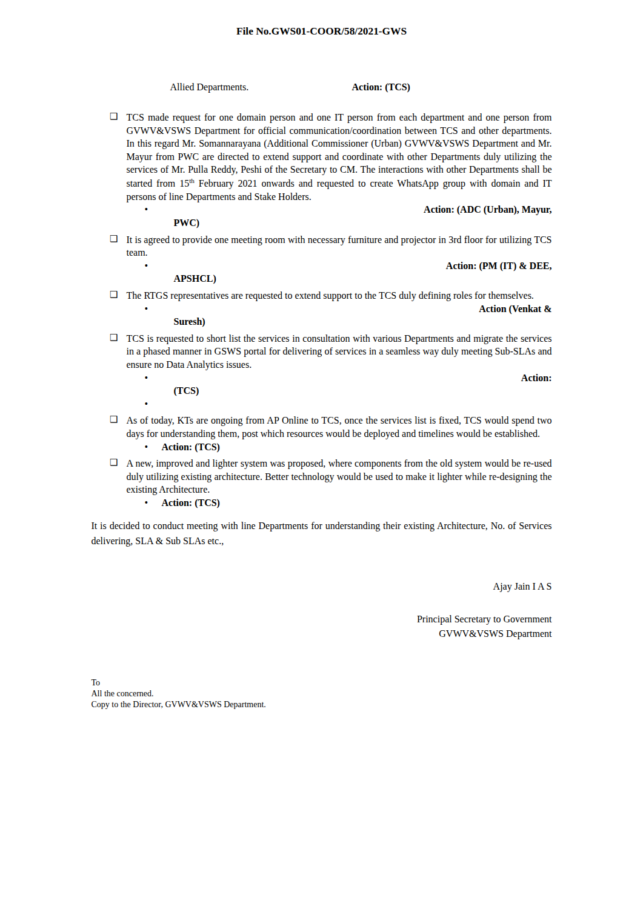File No.GWS01-COOR/58/2021-GWS
Allied Departments. Action: (TCS)
TCS made request for one domain person and one IT person from each department and one person from GVWV&VSWS Department for official communication/coordination between TCS and other departments. In this regard Mr. Somannarayana (Additional Commissioner (Urban) GVWV&VSWS Department and Mr. Mayur from PWC are directed to extend support and coordinate with other Departments duly utilizing the services of Mr. Pulla Reddy, Peshi of the Secretary to CM. The interactions with other Departments shall be started from 15th February 2021 onwards and requested to create WhatsApp group with domain and IT persons of line Departments and Stake Holders.
Action: (ADC (Urban), Mayur, PWC)
It is agreed to provide one meeting room with necessary furniture and projector in 3rd floor for utilizing TCS team.
Action: (PM (IT) & DEE, APSHCL)
The RTGS representatives are requested to extend support to the TCS duly defining roles for themselves.
Action (Venkat &Suresh)
TCS is requested to short list the services in consultation with various Departments and migrate the services in a phased manner in GSWS portal for delivering of services in a seamless way duly meeting Sub-SLAs and ensure no Data Analytics issues.
Action:(TCS)
As of today, KTs are ongoing from AP Online to TCS, once the services list is fixed, TCS would spend two days for understanding them, post which resources would be deployed and timelines would be established.
Action: (TCS)
A new, improved and lighter system was proposed, where components from the old system would be re-used duly utilizing existing architecture. Better technology would be used to make it lighter while re-designing the existing Architecture.
Action: (TCS)
It is decided to conduct meeting with line Departments for understanding their existing Architecture, No. of Services delivering, SLA & Sub SLAs etc.,
Ajay Jain I A S
Principal Secretary to Government
GVWV&VSWS Department
To
All the concerned.
Copy to the Director, GVWV&VSWS Department.